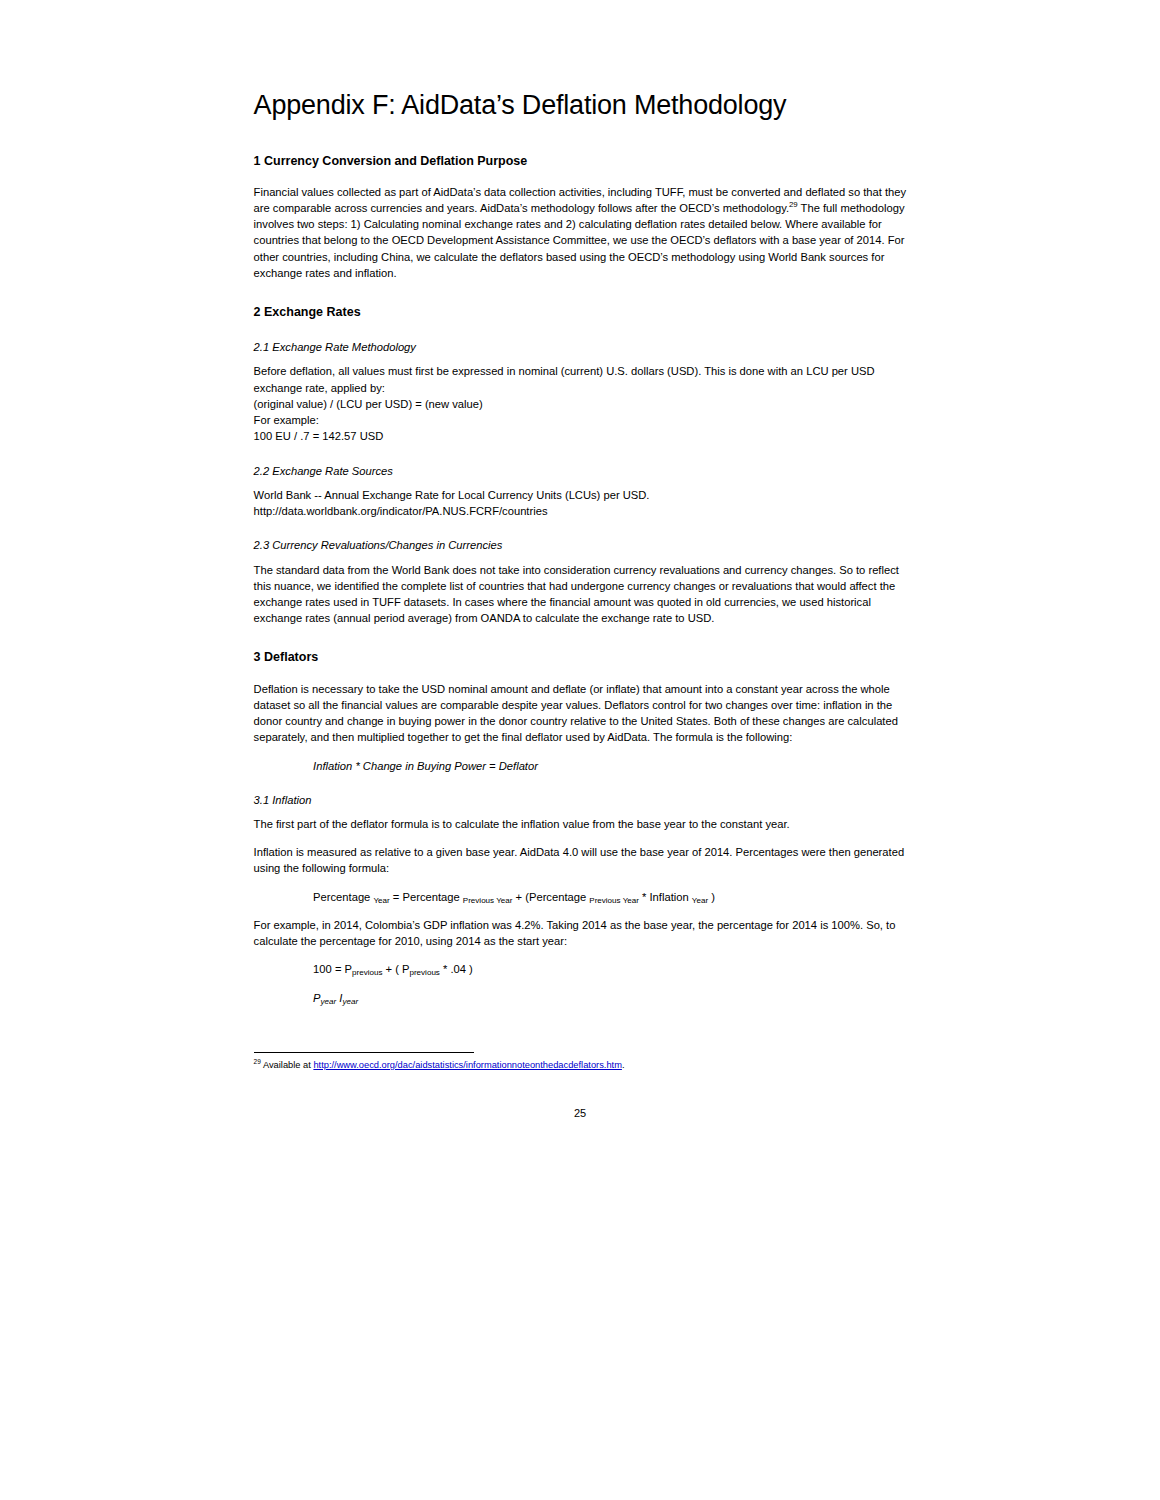Appendix F: AidData’s Deflation Methodology
1 Currency Conversion and Deflation Purpose
Financial values collected as part of AidData’s data collection activities, including TUFF, must be converted and deflated so that they are comparable across currencies and years. AidData’s methodology follows after the OECD’s methodology.29 The full methodology involves two steps: 1) Calculating nominal exchange rates and 2) calculating deflation rates detailed below. Where available for countries that belong to the OECD Development Assistance Committee, we use the OECD’s deflators with a base year of 2014. For other countries, including China, we calculate the deflators based using the OECD’s methodology using World Bank sources for exchange rates and inflation.
2 Exchange Rates
2.1 Exchange Rate Methodology
Before deflation, all values must first be expressed in nominal (current) U.S. dollars (USD). This is done with an LCU per USD exchange rate, applied by:
(original value) / (LCU per USD) = (new value)
For example:
100 EU / .7 = 142.57 USD
2.2 Exchange Rate Sources
World Bank -- Annual Exchange Rate for Local Currency Units (LCUs) per USD.
http://data.worldbank.org/indicator/PA.NUS.FCRF/countries
2.3 Currency Revaluations/Changes in Currencies
The standard data from the World Bank does not take into consideration currency revaluations and currency changes. So to reflect this nuance, we identified the complete list of countries that had undergone currency changes or revaluations that would affect the exchange rates used in TUFF datasets. In cases where the financial amount was quoted in old currencies, we used historical exchange rates (annual period average) from OANDA to calculate the exchange rate to USD.
3 Deflators
Deflation is necessary to take the USD nominal amount and deflate (or inflate) that amount into a constant year across the whole dataset so all the financial values are comparable despite year values. Deflators control for two changes over time: inflation in the donor country and change in buying power in the donor country relative to the United States. Both of these changes are calculated separately, and then multiplied together to get the final deflator used by AidData. The formula is the following:
Inflation * Change in Buying Power = Deflator
3.1 Inflation
The first part of the deflator formula is to calculate the inflation value from the base year to the constant year.
Inflation is measured as relative to a given base year. AidData 4.0 will use the base year of 2014. Percentages were then generated using the following formula:
Percentage Year = Percentage Previous Year + (Percentage Previous Year * Inflation Year )
For example, in 2014, Colombia’s GDP inflation was 4.2%. Taking 2014 as the base year, the percentage for 2014 is 100%. So, to calculate the percentage for 2010, using 2014 as the start year:
100 = Pprevious + ( Pprevious * .04 )
Pyear Iyear
29 Available at http://www.oecd.org/dac/aidstatistics/informationnoteonthedacdeflators.htm.
25